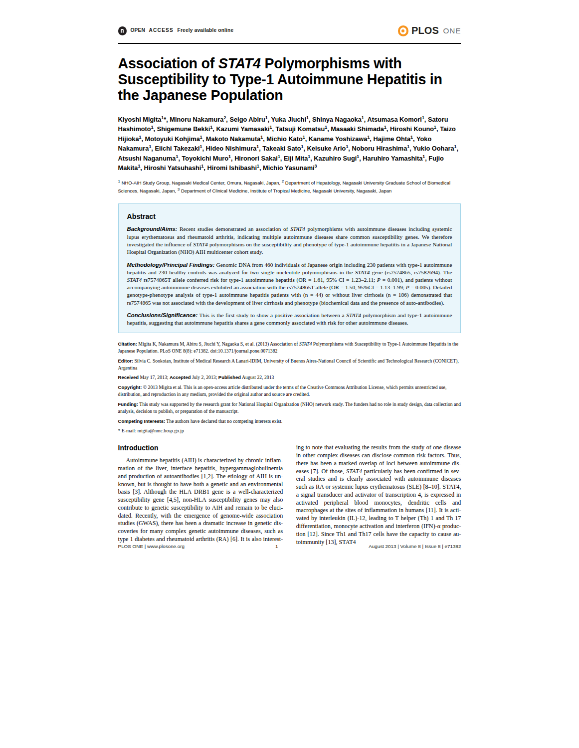OPEN ACCESS Freely available online
PLOS ONE
Association of STAT4 Polymorphisms with Susceptibility to Type-1 Autoimmune Hepatitis in the Japanese Population
Kiyoshi Migita1*, Minoru Nakamura2, Seigo Abiru1, Yuka Jiuchi1, Shinya Nagaoka1, Atsumasa Komori1, Satoru Hashimoto1, Shigemune Bekki1, Kazumi Yamasaki1, Tatsuji Komatsu1, Masaaki Shimada1, Hiroshi Kouno1, Taizo Hijioka1, Motoyuki Kohjima1, Makoto Nakamuta1, Michio Kato1, Kaname Yoshizawa1, Hajime Ohta1, Yoko Nakamura1, Eiichi Takezaki1, Hideo Nishimura1, Takeaki Sato1, Keisuke Ario1, Noboru Hirashima1, Yukio Oohara1, Atsushi Naganuma1, Toyokichi Muro1, Hironori Sakai1, Eiji Mita1, Kazuhiro Sugi1, Haruhiro Yamashita1, Fujio Makita1, Hiroshi Yatsuhashi1, Hiromi Ishibashi1, Michio Yasunami3
1 NHO-AIH Study Group, Nagasaki Medical Center, Omura, Nagasaki, Japan, 2 Department of Hepatology, Nagasaki University Graduate School of Biomedical Sciences, Nagasaki, Japan, 3 Department of Clinical Medicine, Institute of Tropical Medicine, Nagasaki University, Nagasaki, Japan
Abstract
Background/Aims: Recent studies demonstrated an association of STAT4 polymorphisms with autoimmune diseases including systemic lupus erythematosus and rheumatoid arthritis, indicating multiple autoimmune diseases share common susceptibility genes. We therefore investigated the influence of STAT4 polymorphisms on the susceptibility and phenotype of type-1 autoimmune hepatitis in a Japanese National Hospital Organization (NHO) AIH multicenter cohort study.
Methodology/Principal Findings: Genomic DNA from 460 individuals of Japanese origin including 230 patients with type-1 autoimmune hepatitis and 230 healthy controls was analyzed for two single nucleotide polymorphisms in the STAT4 gene (rs7574865, rs7582694). The STAT4 rs7574865T allele conferred risk for type-1 autoimmune hepatitis (OR = 1.61, 95% CI = 1.23–2.11; P = 0.001), and patients without accompanying autoimmune diseases exhibited an association with the rs7574865T allele (OR = 1.50, 95%CI = 1.13–1.99; P = 0.005). Detailed genotype-phenotype analysis of type-1 autoimmune hepatitis patients with (n = 44) or without liver cirrhosis (n = 186) demonstrated that rs7574865 was not associated with the development of liver cirrhosis and phenotype (biochemical data and the presence of auto-antibodies).
Conclusions/Significance: This is the first study to show a positive association between a STAT4 polymorphism and type-1 autoimmune hepatitis, suggesting that autoimmune hepatitis shares a gene commonly associated with risk for other autoimmune diseases.
Citation: Migita K, Nakamura M, Abiru S, Jiuchi Y, Nagaoka S, et al. (2013) Association of STAT4 Polymorphisms with Susceptibility to Type-1 Autoimmune Hepatitis in the Japanese Population. PLoS ONE 8(8): e71382. doi:10.1371/journal.pone.0071382
Editor: Silvia C. Sookoian, Institute of Medical Research A Lanari-IDIM, University of Buenos Aires-National Council of Scientific and Technological Research (CONICET), Argentina
Received May 17, 2013; Accepted July 2, 2013; Published August 22, 2013
Copyright: © 2013 Migita et al. This is an open-access article distributed under the terms of the Creative Commons Attribution License, which permits unrestricted use, distribution, and reproduction in any medium, provided the original author and source are credited.
Funding: This study was supported by the research grant for National Hospital Organization (NHO) network study. The funders had no role in study design, data collection and analysis, decision to publish, or preparation of the manuscript.
Competing Interests: The authors have declared that no competing interests exist.
* E-mail: migita@nmc.hosp.go.jp
Introduction
Autoimmune hepatitis (AIH) is characterized by chronic inflammation of the liver, interface hepatitis, hypergammaglobulinemia and production of autoantibodies [1,2]. The etiology of AIH is unknown, but is thought to have both a genetic and an environmental basis [3]. Although the HLA DRB1 gene is a well-characterized susceptibility gene [4,5], non-HLA susceptibility genes may also contribute to genetic susceptibility to AIH and remain to be elucidated. Recently, with the emergence of genome-wide association studies (GWAS), there has been a dramatic increase in genetic discoveries for many complex genetic autoimmune diseases, such as type 1 diabetes and rheumatoid arthritis (RA) [6]. It is also interesting to note that evaluating the results from the study of one disease in other complex diseases can disclose common risk factors. Thus, there has been a marked overlap of loci between autoimmune diseases [7]. Of those, STAT4 particularly has been confirmed in several studies and is clearly associated with autoimmune diseases such as RA or systemic lupus erythematosus (SLE) [8–10]. STAT4, a signal transducer and activator of transcription 4, is expressed in activated peripheral blood monocytes, dendritic cells and macrophages at the sites of inflammation in humans [11]. It is activated by interleukin (IL)-12, leading to T helper (Th) 1 and Th 17 differentiation, monocyte activation and interferon (IFN)-α production [12]. Since Th1 and Th17 cells have the capacity to cause autoimmunity [13], STAT4
PLOS ONE | www.plosone.org
1
August 2013 | Volume 8 | Issue 8 | e71382